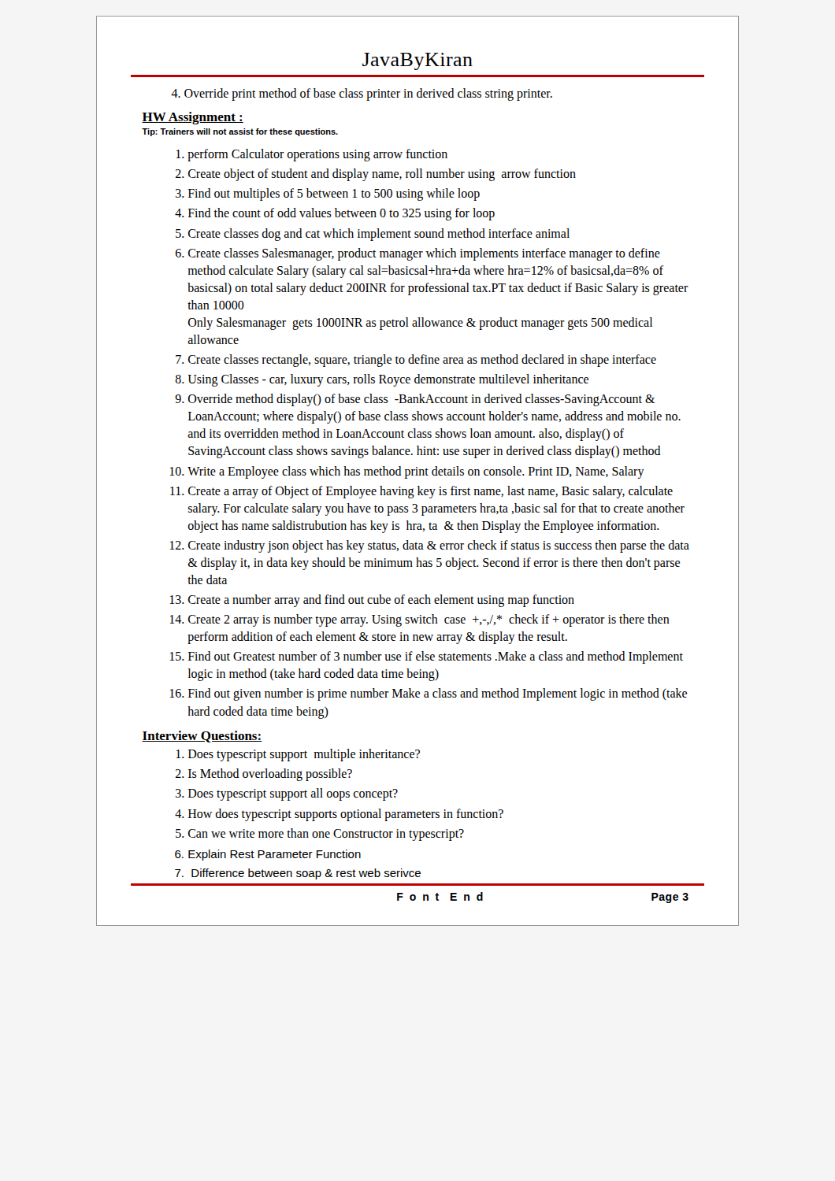JavaByKiran
Override print method of base class printer in derived class string printer.
HW Assignment :
Tip: Trainers will not assist for these questions.
perform Calculator operations using arrow function
Create object of student and display name, roll number using arrow function
Find out multiples of 5 between 1 to 500 using while loop
Find the count of odd values between 0 to 325 using for loop
Create classes dog and cat which implement sound method interface animal
Create classes Salesmanager, product manager which implements interface manager to define method calculate Salary (salary cal sal=basicsal+hra+da where hra=12% of basicsal,da=8% of basicsal) on total salary deduct 200INR for professional tax.PT tax deduct if Basic Salary is greater than 10000
Only Salesmanager gets 1000INR as petrol allowance & product manager gets 500 medical allowance
Create classes rectangle, square, triangle to define area as method declared in shape interface
Using Classes - car, luxury cars, rolls Royce demonstrate multilevel inheritance
Override method display() of base class -BankAccount in derived classes-SavingAccount & LoanAccount; where dispaly() of base class shows account holder's name, address and mobile no. and its overridden method in LoanAccount class shows loan amount. also, display() of SavingAccount class shows savings balance. hint: use super in derived class display() method
Write a Employee class which has method print details on console. Print ID, Name, Salary
Create a array of Object of Employee having key is first name, last name, Basic salary, calculate salary. For calculate salary you have to pass 3 parameters hra,ta ,basic sal for that to create another object has name saldistrubution has key is hra, ta & then Display the Employee information.
Create industry json object has key status, data & error check if status is success then parse the data & display it, in data key should be minimum has 5 object. Second if error is there then don't parse the data
Create a number array and find out cube of each element using map function
Create 2 array is number type array. Using switch case +,-,/,* check if + operator is there then perform addition of each element & store in new array & display the result.
Find out Greatest number of 3 number use if else statements .Make a class and method Implement logic in method (take hard coded data time being)
Find out given number is prime number Make a class and method Implement logic in method (take hard coded data time being)
Interview Questions:
Does typescript support multiple inheritance?
Is Method overloading possible?
Does typescript support all oops concept?
How does typescript supports optional parameters in function?
Can we write more than one Constructor in typescript?
Explain Rest Parameter Function
Difference between soap & rest web serivce
F o n t E n d Page 3